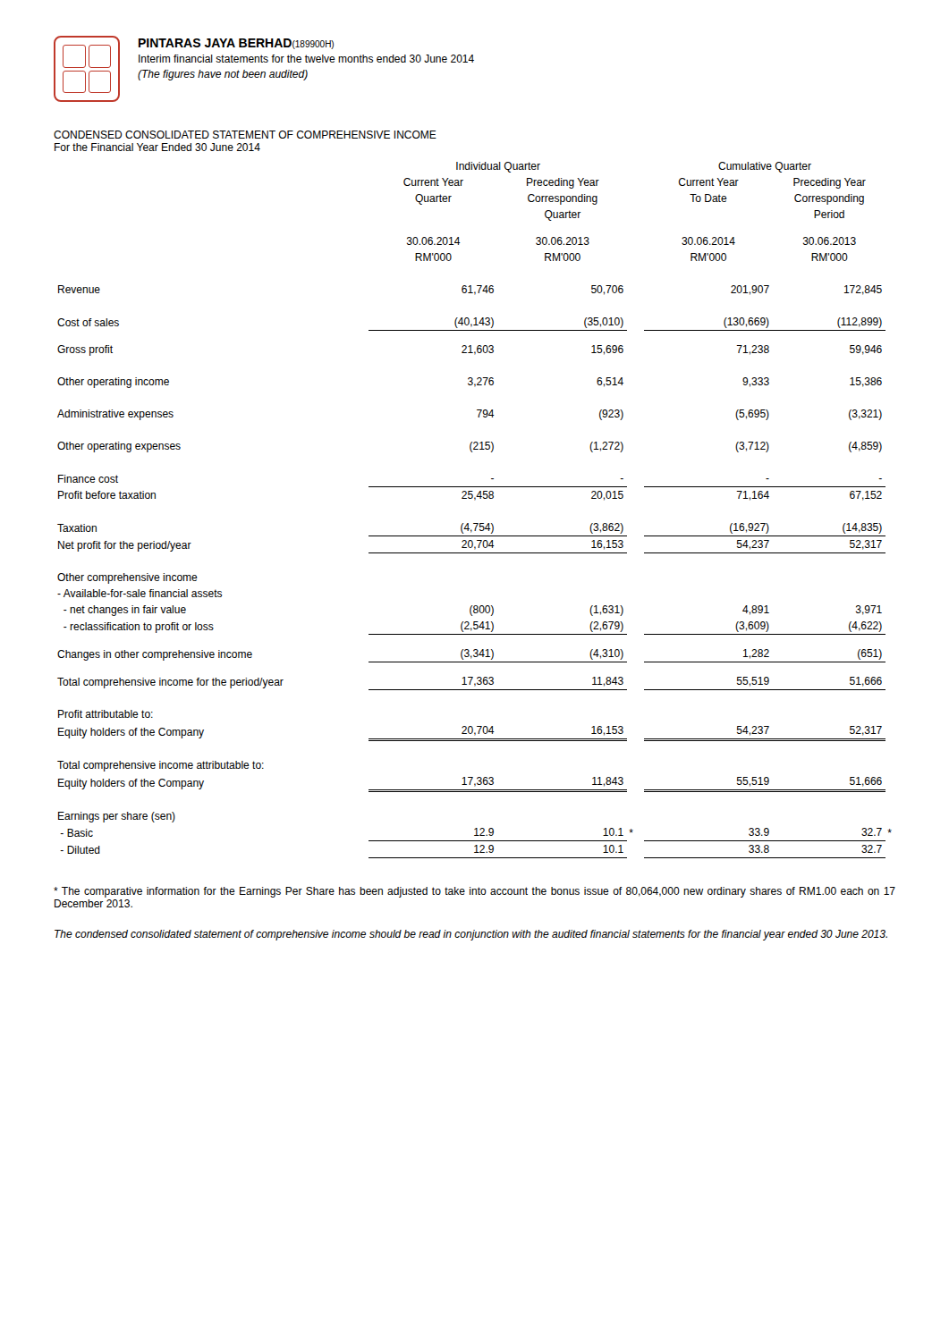PINTARAS JAYA BERHAD
(189900H)
Interim financial statements for the twelve months ended 30 June 2014
(The figures have not been audited)
CONDENSED CONSOLIDATED STATEMENT OF COMPREHENSIVE INCOME
For the Financial Year Ended 30 June 2014
| | Individual Quarter | | Cumulative Quarter | |
| | Current Year | Preceding Year | | Current Year | Preceding Year | |
| | Quarter | Corresponding | | To Date | Corresponding | |
| | | Quarter | | | Period | |
| | 30.06.2014 | 30.06.2013 | | 30.06.2014 | 30.06.2013 | |
| | RM'000 | RM'000 | | RM'000 | RM'000 | |
| Revenue | 61,746 | 50,706 | | 201,907 | 172,845 | |
| Cost of sales | (40,143) | (35,010) | | (130,669) | (112,899) | |
| Gross profit | 21,603 | 15,696 | | 71,238 | 59,946 | |
| Other operating income | 3,276 | 6,514 | | 9,333 | 15,386 | |
| Administrative expenses | 794 | (923) | | (5,695) | (3,321) | |
| Other operating expenses | (215) | (1,272) | | (3,712) | (4,859) | |
| Finance cost | - | - | | - | - | |
| Profit before taxation | 25,458 | 20,015 | | 71,164 | 67,152 | |
| Taxation | (4,754) | (3,862) | | (16,927) | (14,835) | |
| Net profit for the period/year | 20,704 | 16,153 | | 54,237 | 52,317 | |
| Other comprehensive income | | | | | | |
| - Available-for-sale financial assets | | | | | | |
| - net changes in fair value | (800) | (1,631) | | 4,891 | 3,971 | |
| - reclassification to profit or loss | (2,541) | (2,679) | | (3,609) | (4,622) | |
| Changes in other comprehensive income | (3,341) | (4,310) | | 1,282 | (651) | |
| Total comprehensive income for the period/year | 17,363 | 11,843 | | 55,519 | 51,666 | |
| Profit attributable to: | | | | | | |
| Equity holders of the Company | 20,704 | 16,153 | | 54,237 | 52,317 | |
| Total comprehensive income attributable to: | | | | | | |
| Equity holders of the Company | 17,363 | 11,843 | | 55,519 | 51,666 | |
| Earnings per share (sen) | | | | | | |
| - Basic | 12.9 | 10.1 | * | 33.9 | 32.7 | * |
| - Diluted | 12.9 | 10.1 | | 33.8 | 32.7 | |
* The comparative information for the Earnings Per Share has been adjusted to take into account the bonus issue of 80,064,000 new ordinary shares of RM1.00 each on 17 December 2013.
The condensed consolidated statement of comprehensive income should be read in conjunction with the audited financial statements for the financial year ended 30 June 2013.